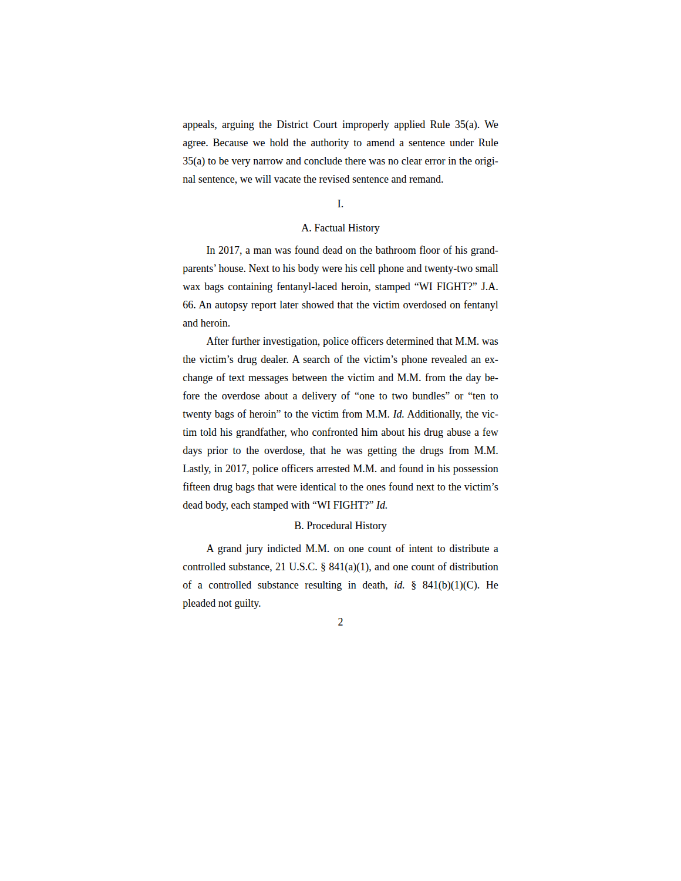appeals, arguing the District Court improperly applied Rule 35(a). We agree. Because we hold the authority to amend a sentence under Rule 35(a) to be very narrow and conclude there was no clear error in the original sentence, we will vacate the revised sentence and remand.
I.
A. Factual History
In 2017, a man was found dead on the bathroom floor of his grandparents’ house. Next to his body were his cell phone and twenty-two small wax bags containing fentanyl-laced heroin, stamped “WI FIGHT?” J.A. 66. An autopsy report later showed that the victim overdosed on fentanyl and heroin.
After further investigation, police officers determined that M.M. was the victim’s drug dealer. A search of the victim’s phone revealed an exchange of text messages between the victim and M.M. from the day before the overdose about a delivery of “one to two bundles” or “ten to twenty bags of heroin” to the victim from M.M. Id. Additionally, the victim told his grandfather, who confronted him about his drug abuse a few days prior to the overdose, that he was getting the drugs from M.M. Lastly, in 2017, police officers arrested M.M. and found in his possession fifteen drug bags that were identical to the ones found next to the victim’s dead body, each stamped with “WI FIGHT?” Id.
B. Procedural History
A grand jury indicted M.M. on one count of intent to distribute a controlled substance, 21 U.S.C. § 841(a)(1), and one count of distribution of a controlled substance resulting in death, id. § 841(b)(1)(C). He pleaded not guilty.
2